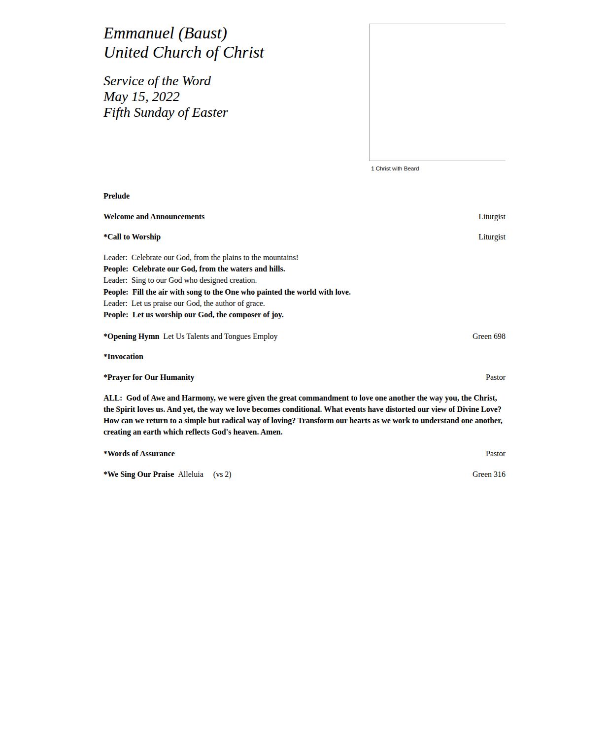1 Christ with Beard
Emmanuel (Baust)
United Church of Christ
Service of the Word May 15, 2022 Fifth Sunday of Easter
Prelude
Welcome and Announcements Liturgist
*Call to Worship Liturgist
Leader: Celebrate our God, from the plains to the mountains!
People: Celebrate our God, from the waters and hills.
Leader: Sing to our God who designed creation.
People: Fill the air with song to the One who painted the world with love.
Leader: Let us praise our God, the author of grace.
People: Let us worship our God, the composer of joy.
*Opening Hymn Let Us Talents and Tongues Employ Green 698
*Invocation
*Prayer for Our Humanity Pastor
ALL: God of Awe and Harmony, we were given the great commandment to love one another the way you, the Christ, the Spirit loves us. And yet, the way we love becomes conditional. What events have distorted our view of Divine Love? How can we return to a simple but radical way of loving? Transform our hearts as we work to understand one another, creating an earth which reflects God's heaven. Amen.
*Words of Assurance Pastor
*We Sing Our Praise Alleluia (vs 2) Green 316